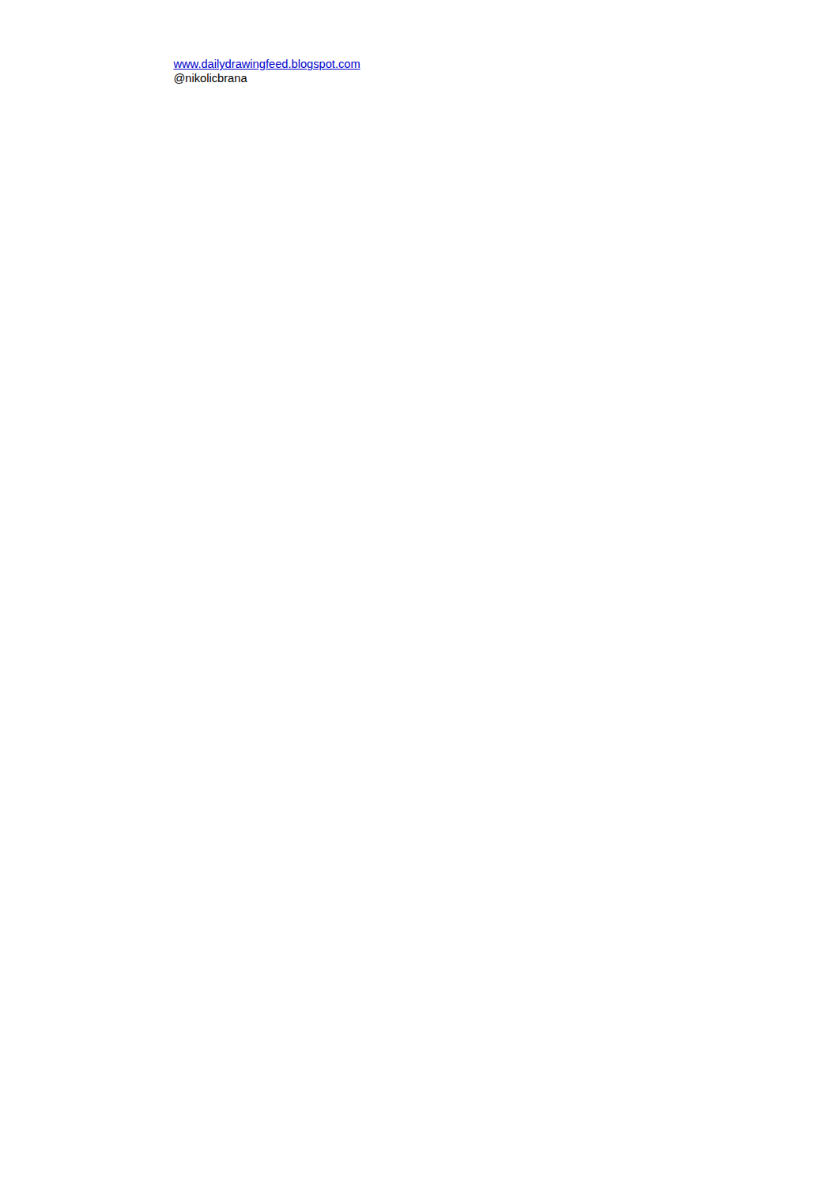www.dailydrawingfeed.blogspot.com @nikolicbrana